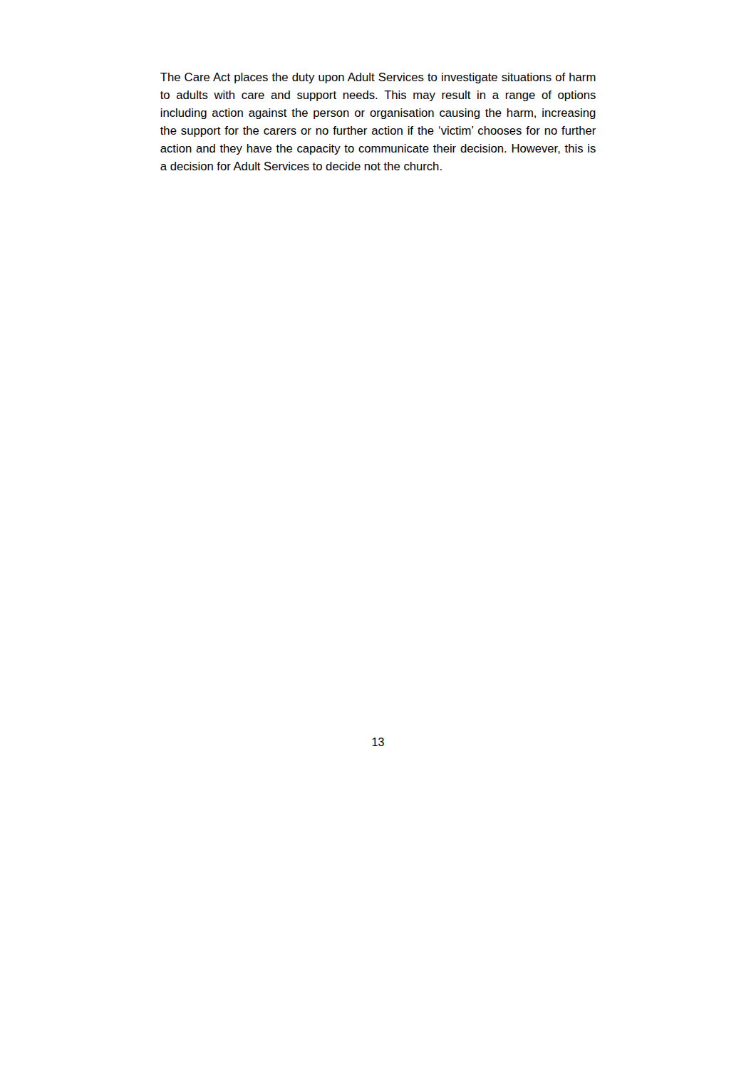The Care Act places the duty upon Adult Services to investigate situations of harm to adults with care and support needs. This may result in a range of options including action against the person or organisation causing the harm, increasing the support for the carers or no further action if the ‘victim’ chooses for no further action and they have the capacity to communicate their decision. However, this is a decision for Adult Services to decide not the church.
13